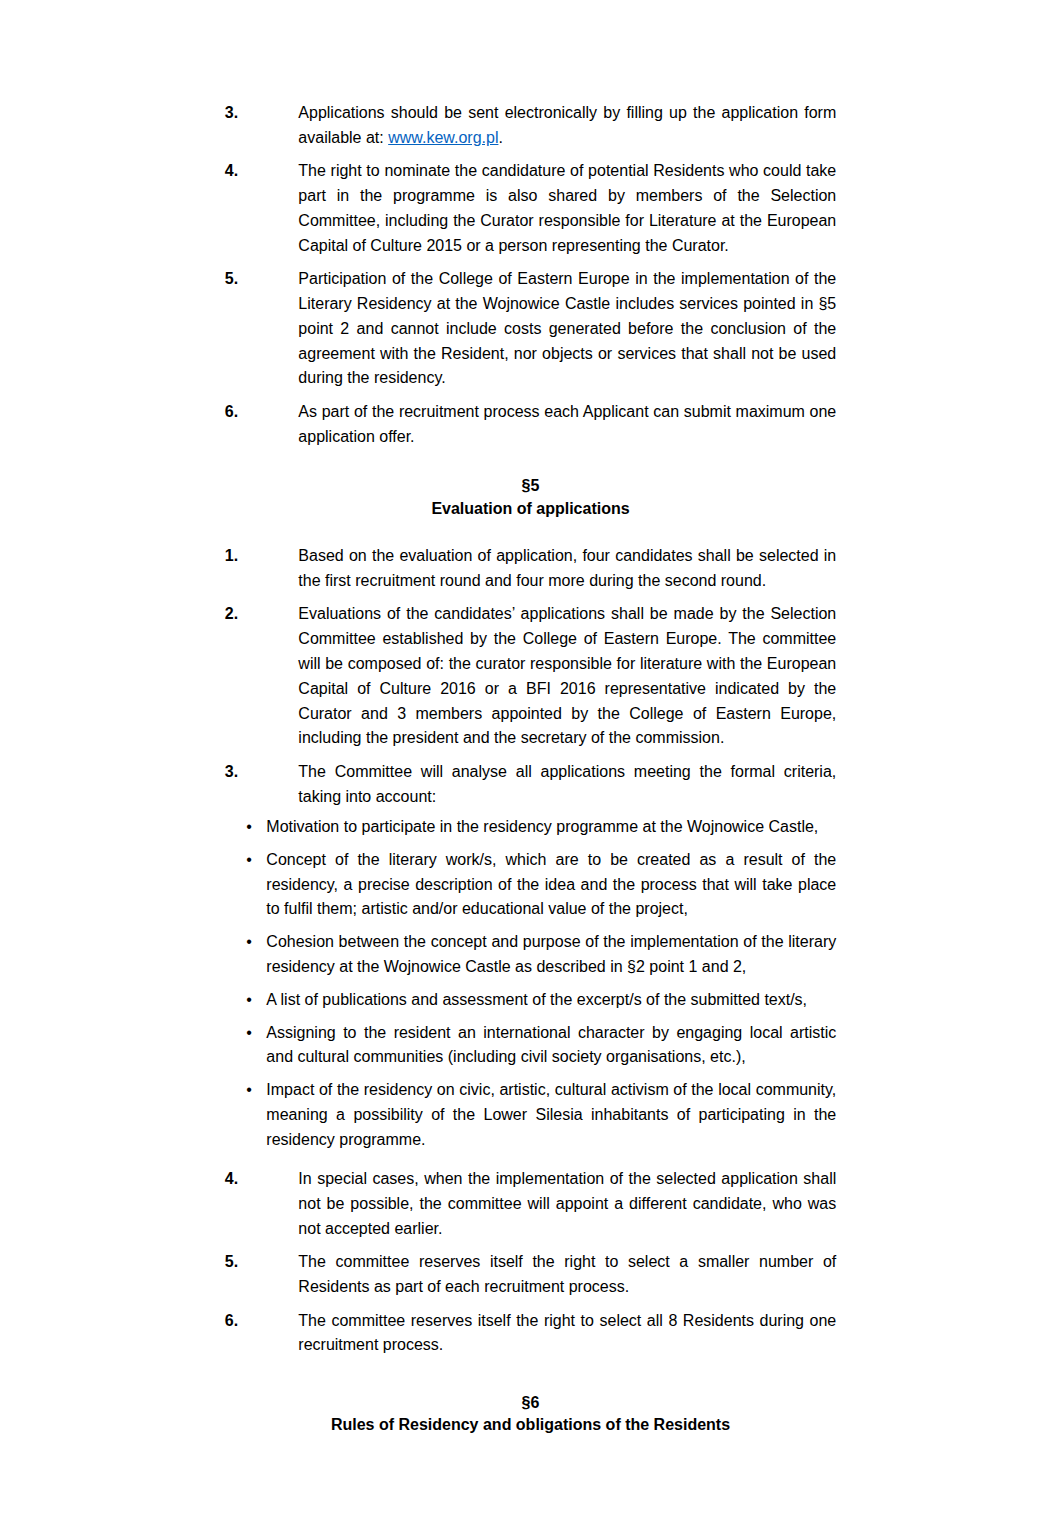3. Applications should be sent electronically by filling up the application form available at: www.kew.org.pl.
4. The right to nominate the candidature of potential Residents who could take part in the programme is also shared by members of the Selection Committee, including the Curator responsible for Literature at the European Capital of Culture 2015 or a person representing the Curator.
5. Participation of the College of Eastern Europe in the implementation of the Literary Residency at the Wojnowice Castle includes services pointed in §5 point 2 and cannot include costs generated before the conclusion of the agreement with the Resident, nor objects or services that shall not be used during the residency.
6. As part of the recruitment process each Applicant can submit maximum one application offer.
§5 Evaluation of applications
1. Based on the evaluation of application, four candidates shall be selected in the first recruitment round and four more during the second round.
2. Evaluations of the candidates’ applications shall be made by the Selection Committee established by the College of Eastern Europe. The committee will be composed of: the curator responsible for literature with the European Capital of Culture 2016 or a BFI 2016 representative indicated by the Curator and 3 members appointed by the College of Eastern Europe, including the president and the secretary of the commission.
3. The Committee will analyse all applications meeting the formal criteria, taking into account:
Motivation to participate in the residency programme at the Wojnowice Castle,
Concept of the literary work/s, which are to be created as a result of the residency, a precise description of the idea and the process that will take place to fulfil them; artistic and/or educational value of the project,
Cohesion between the concept and purpose of the implementation of the literary residency at the Wojnowice Castle as described in §2 point 1 and 2,
A list of publications and assessment of the excerpt/s of the submitted text/s,
Assigning to the resident an international character by engaging local artistic and cultural communities (including civil society organisations, etc.),
Impact of the residency on civic, artistic, cultural activism of the local community, meaning a possibility of the Lower Silesia inhabitants of participating in the residency programme.
4. In special cases, when the implementation of the selected application shall not be possible, the committee will appoint a different candidate, who was not accepted earlier.
5. The committee reserves itself the right to select a smaller number of Residents as part of each recruitment process.
6. The committee reserves itself the right to select all 8 Residents during one recruitment process.
§6 Rules of Residency and obligations of the Residents